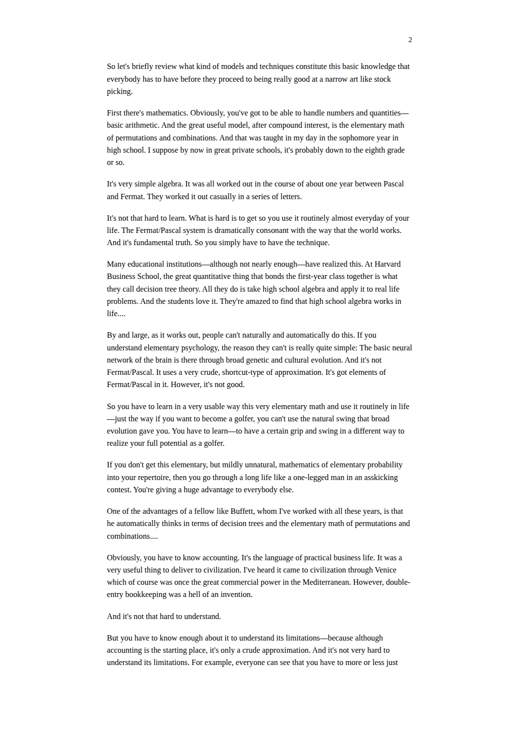2
So let's briefly review what kind of models and techniques constitute this basic knowledge that everybody has to have before they proceed to being really good at a narrow art like stock picking.
First there's mathematics. Obviously, you've got to be able to handle numbers and quantities—basic arithmetic. And the great useful model, after compound interest, is the elementary math of permutations and combinations. And that was taught in my day in the sophomore year in high school. I suppose by now in great private schools, it's probably down to the eighth grade or so.
It's very simple algebra. It was all worked out in the course of about one year between Pascal and Fermat. They worked it out casually in a series of letters.
It's not that hard to learn. What is hard is to get so you use it routinely almost everyday of your life. The Fermat/Pascal system is dramatically consonant with the way that the world works. And it's fundamental truth. So you simply have to have the technique.
Many educational institutions—although not nearly enough—have realized this. At Harvard Business School, the great quantitative thing that bonds the first-year class together is what they call decision tree theory. All they do is take high school algebra and apply it to real life problems. And the students love it. They're amazed to find that high school algebra works in life....
By and large, as it works out, people can't naturally and automatically do this. If you understand elementary psychology, the reason they can't is really quite simple: The basic neural network of the brain is there through broad genetic and cultural evolution. And it's not Fermat/Pascal. It uses a very crude, shortcut-type of approximation. It's got elements of Fermat/Pascal in it. However, it's not good.
So you have to learn in a very usable way this very elementary math and use it routinely in life—just the way if you want to become a golfer, you can't use the natural swing that broad evolution gave you. You have to learn—to have a certain grip and swing in a different way to realize your full potential as a golfer.
If you don't get this elementary, but mildly unnatural, mathematics of elementary probability into your repertoire, then you go through a long life like a one-legged man in an asskicking contest. You're giving a huge advantage to everybody else.
One of the advantages of a fellow like Buffett, whom I've worked with all these years, is that he automatically thinks in terms of decision trees and the elementary math of permutations and combinations....
Obviously, you have to know accounting. It's the language of practical business life. It was a very useful thing to deliver to civilization. I've heard it came to civilization through Venice which of course was once the great commercial power in the Mediterranean. However, double-entry bookkeeping was a hell of an invention.
And it's not that hard to understand.
But you have to know enough about it to understand its limitations—because although accounting is the starting place, it's only a crude approximation. And it's not very hard to understand its limitations. For example, everyone can see that you have to more or less just